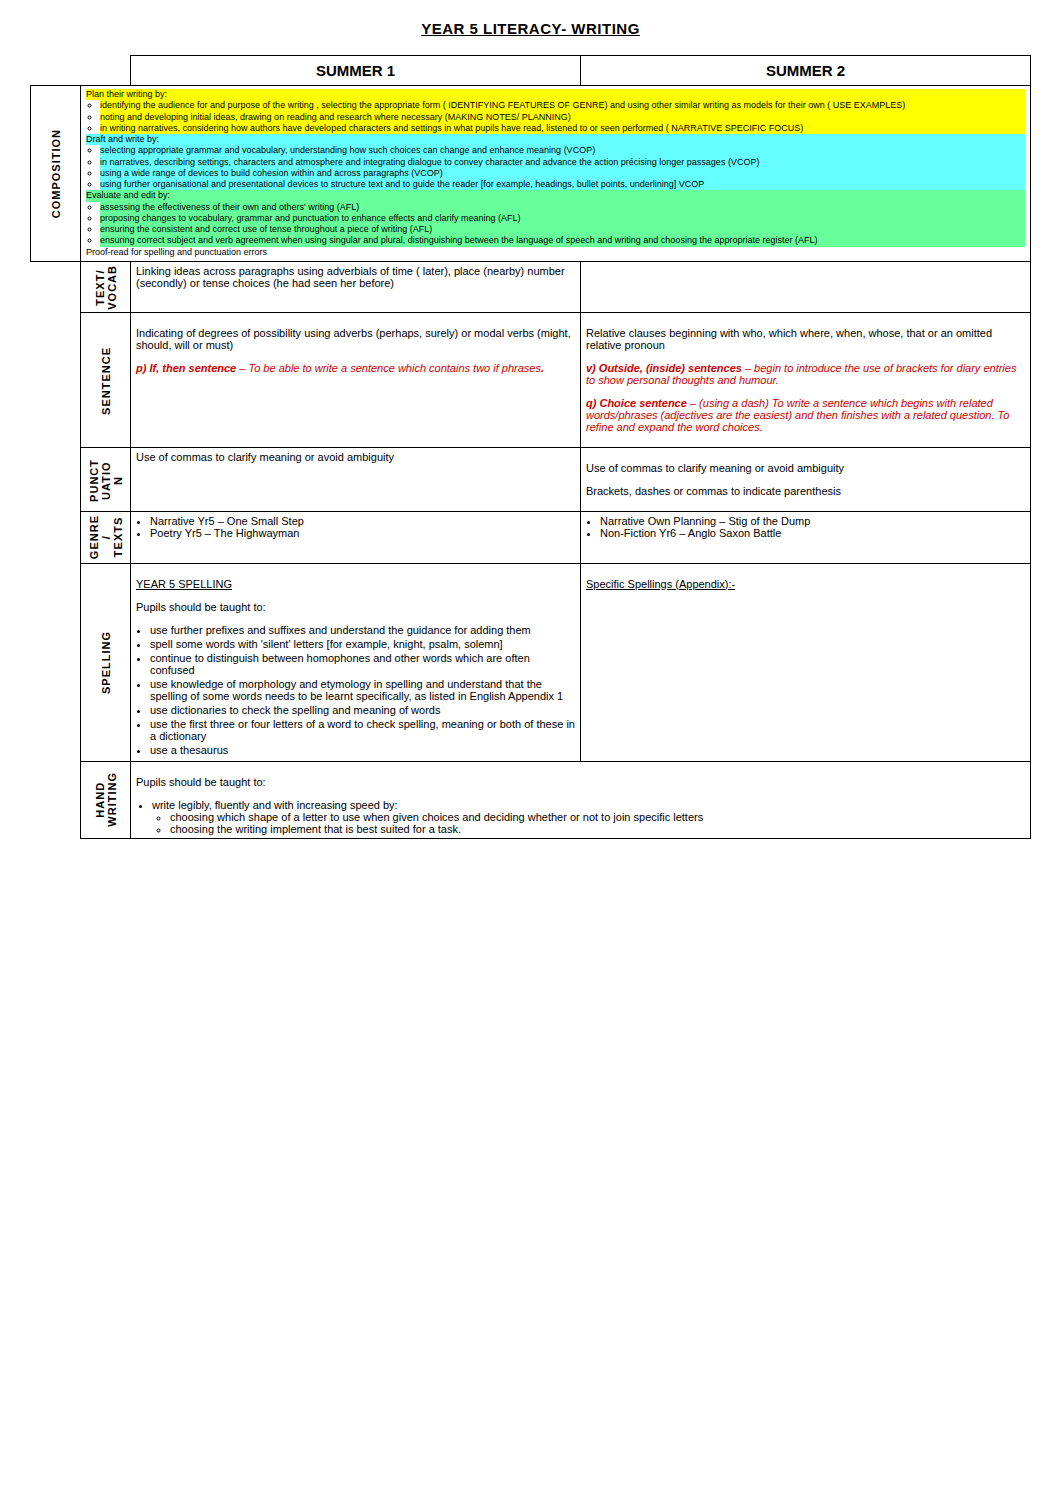YEAR 5 LITERACY- WRITING
| | | SUMMER 1 | SUMMER 2 |
| COMPOSITION | Plan their writing by: identifying the audience for and purpose of the writing , selecting the appropriate form ( IDENTIFYING FEATURES OF GENRE) and using other similar writing as models for their own ( USE EXAMPLES) noting and developing initial ideas, drawing on reading and research where necessary (MAKING NOTES/ PLANNING) in writing narratives, considering how authors have developed characters and settings in what pupils have read, listened to or seen performed ( NARRATIVE SPECIFIC FOCUS) Draft and write by: selecting appropriate grammar and vocabulary, understanding how such choices can change and enhance meaning (VCOP) in narratives, describing settings, characters and atmosphere and integrating dialogue to convey character and advance the action précising longer passages (VCOP) using a wide range of devices to build cohesion within and across paragraphs (VCOP) using further organisational and presentational devices to structure text and to guide the reader [for example, headings, bullet points, underlining] VCOP Evaluate and edit by: assessing the effectiveness of their own and others' writing (AFL) proposing changes to vocabulary, grammar and punctuation to enhance effects and clarify meaning (AFL) ensuring the consistent and correct use of tense throughout a piece of writing (AFL) ensuring correct subject and verb agreement when using singular and plural, distinguishing between the language of speech and writing and choosing the appropriate register (AFL) Proof-read for spelling and punctuation errors |
| | TEXT/ VOCAB | Linking ideas across paragraphs using adverbials of time ( later), place (nearby) number (secondly) or tense choices (he had seen her before) | |
| | SENTENCE | Indicating of degrees of possibility using adverbs (perhaps, surely) or modal verbs (might, should, will or must) p) If, then sentence – To be able to write a sentence which contains two if phrases . | Relative clauses beginning with who, which where, when, whose, that or an omitted relative pronoun v) Outside, (inside) sentences – begin to introduce the use of brackets for diary entries to show personal thoughts and humour. q) Choice sentence – (using a dash) To write a sentence which begins with related words/phrases (adjectives are the easiest) and then finishes with a related question. To refine and expand the word choices. |
| | PUNCT UATIO N | Use of commas to clarify meaning or avoid ambiguity | Use of commas to clarify meaning or avoid ambiguity Brackets, dashes or commas to indicate parenthesis |
| | GENRE / TEXTS | Narrative Yr5 – One Small Step Poetry Yr5 – The Highwayman | Narrative Own Planning – Stig of the Dump Non-Fiction Yr6 – Anglo Saxon Battle |
| | SPELLING | YEAR 5 SPELLING Pupils should be taught to: use further prefixes and suffixes and understand the guidance for adding them spell some words with 'silent' letters [for example, knight, psalm, solemn] continue to distinguish between homophones and other words which are often confused use knowledge of morphology and etymology in spelling and understand that the spelling of some words needs to be learnt specifically, as listed in English Appendix 1 use dictionaries to check the spelling and meaning of words use the first three or four letters of a word to check spelling, meaning or both of these in a dictionary use a thesaurus | Specific Spellings (Appendix):- |
| | HAND WRITING | Pupils should be taught to: write legibly, fluently and with increasing speed by: choosing which shape of a letter to use when given choices and deciding whether or not to join specific letters choosing the writing implement that is best suited for a task. |